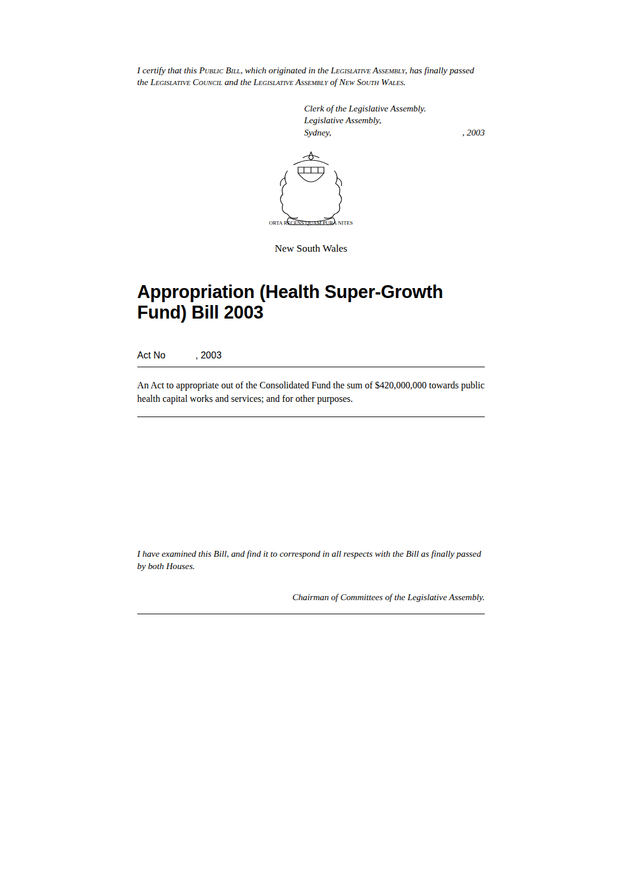I certify that this Public Bill, which originated in the Legislative Assembly, has finally passed the Legislative Council and the Legislative Assembly of New South Wales.
Clerk of the Legislative Assembly.
Legislative Assembly,
Sydney,, 2003
New South Wales
Appropriation (Health Super-Growth Fund) Bill 2003
Act No , 2003
An Act to appropriate out of the Consolidated Fund the sum of $420,000,000 towards public health capital works and services; and for other purposes.
I have examined this Bill, and find it to correspond in all respects with the Bill as finally passed by both Houses.
Chairman of Committees of the Legislative Assembly.